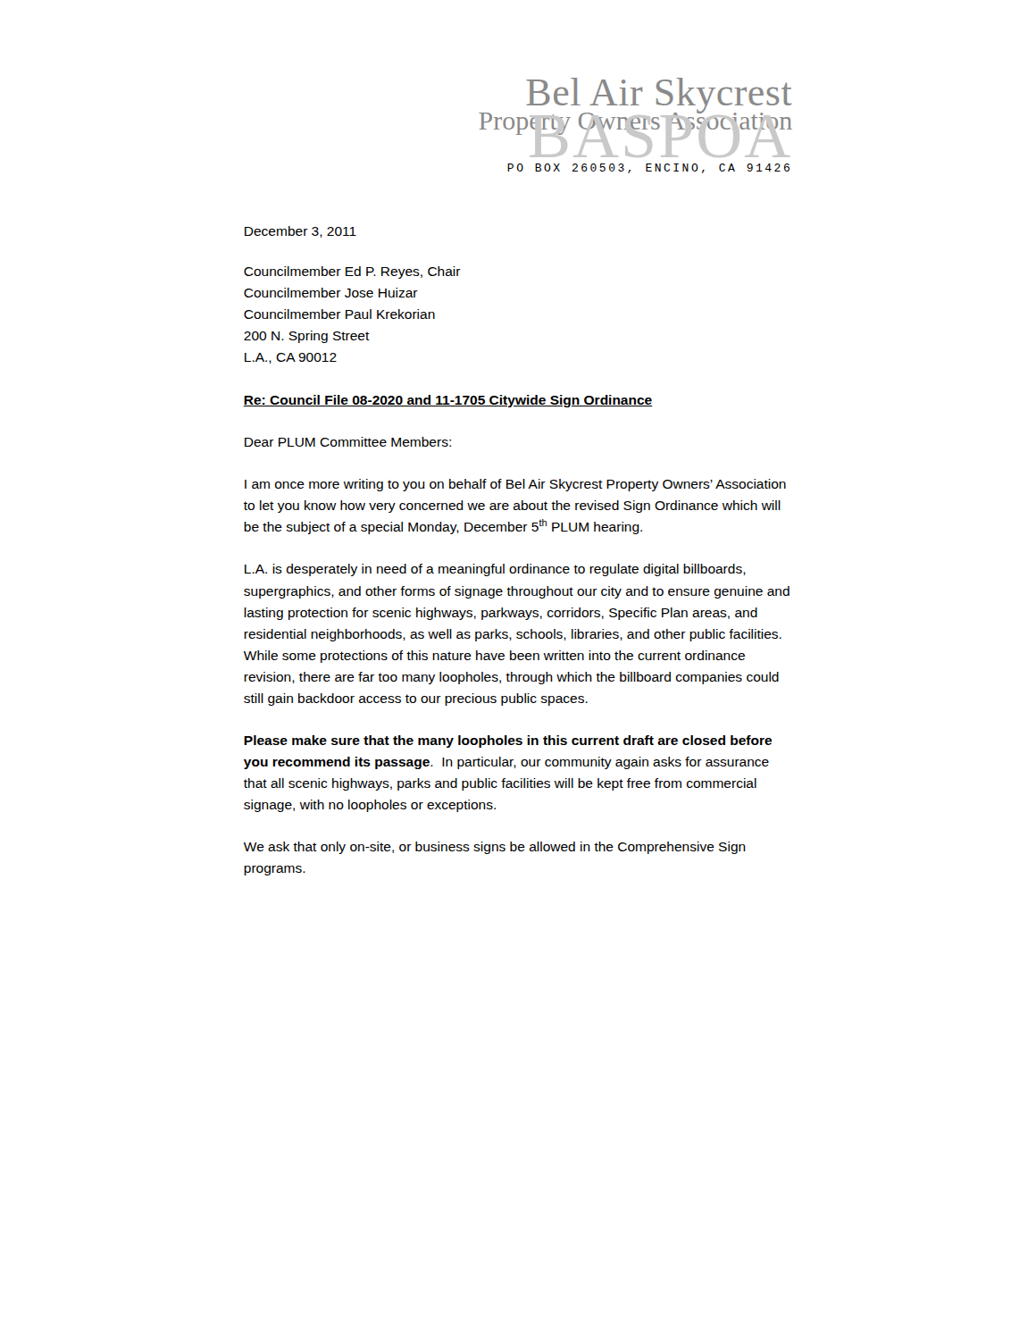Bel Air Skycrest
Property Owners Association
BASPOA
PO Box 260503, Encino, CA 91426
December 3, 2011
Councilmember Ed P. Reyes, Chair
Councilmember Jose Huizar
Councilmember Paul Krekorian
200 N. Spring Street
L.A., CA 90012
Re: Council File 08-2020 and 11-1705 Citywide Sign Ordinance
Dear PLUM Committee Members:
I am once more writing to you on behalf of Bel Air Skycrest Property Owners’ Association to let you know how very concerned we are about the revised Sign Ordinance which will be the subject of a special Monday, December 5th PLUM hearing.
L.A. is desperately in need of a meaningful ordinance to regulate digital billboards, supergraphics, and other forms of signage throughout our city and to ensure genuine and lasting protection for scenic highways, parkways, corridors, Specific Plan areas, and residential neighborhoods, as well as parks, schools, libraries, and other public facilities. While some protections of this nature have been written into the current ordinance revision, there are far too many loopholes, through which the billboard companies could still gain backdoor access to our precious public spaces.
Please make sure that the many loopholes in this current draft are closed before you recommend its passage. In particular, our community again asks for assurance that all scenic highways, parks and public facilities will be kept free from commercial signage, with no loopholes or exceptions.
We ask that only on-site, or business signs be allowed in the Comprehensive Sign programs.